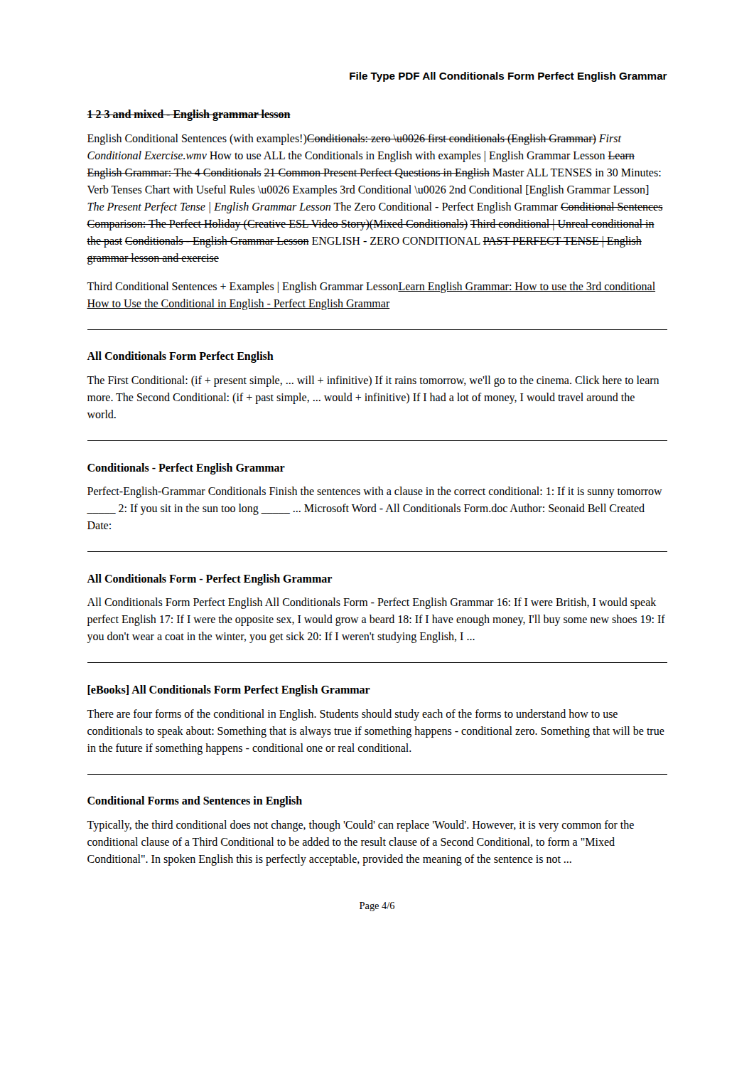File Type PDF All Conditionals Form Perfect English Grammar
1 2 3 and mixed - English grammar lesson
English Conditional Sentences (with examples!)Conditionals: zero \u0026 first conditionals (English Grammar) First Conditional Exercise.wmv How to use ALL the Conditionals in English with examples | English Grammar Lesson Learn English Grammar: The 4 Conditionals 21 Common Present Perfect Questions in English Master ALL TENSES in 30 Minutes: Verb Tenses Chart with Useful Rules \u0026 Examples 3rd Conditional \u0026 2nd Conditional [English Grammar Lesson] The Present Perfect Tense | English Grammar Lesson The Zero Conditional - Perfect English Grammar Conditional Sentences Comparison: The Perfect Holiday (Creative ESL Video Story)(Mixed Conditionals) Third conditional | Unreal conditional in the past Conditionals - English Grammar Lesson ENGLISH - ZERO CONDITIONAL PAST PERFECT TENSE | English grammar lesson and exercise
Third Conditional Sentences + Examples | English Grammar LessonLearn English Grammar: How to use the 3rd conditional How to Use the Conditional in English - Perfect English Grammar
All Conditionals Form Perfect English
The First Conditional: (if + present simple, ... will + infinitive) If it rains tomorrow, we'll go to the cinema. Click here to learn more. The Second Conditional: (if + past simple, ... would + infinitive) If I had a lot of money, I would travel around the world.
Conditionals - Perfect English Grammar
Perfect-English-Grammar Conditionals Finish the sentences with a clause in the correct conditional: 1: If it is sunny tomorrow _____ 2: If you sit in the sun too long _____ ... Microsoft Word - All Conditionals Form.doc Author: Seonaid Bell Created Date:
All Conditionals Form - Perfect English Grammar
All Conditionals Form Perfect English All Conditionals Form - Perfect English Grammar 16: If I were British, I would speak perfect English 17: If I were the opposite sex, I would grow a beard 18: If I have enough money, I'll buy some new shoes 19: If you don't wear a coat in the winter, you get sick 20: If I weren't studying English, I ...
[eBooks] All Conditionals Form Perfect English Grammar
There are four forms of the conditional in English. Students should study each of the forms to understand how to use conditionals to speak about: Something that is always true if something happens - conditional zero. Something that will be true in the future if something happens - conditional one or real conditional.
Conditional Forms and Sentences in English
Typically, the third conditional does not change, though 'Could' can replace 'Would'. However, it is very common for the conditional clause of a Third Conditional to be added to the result clause of a Second Conditional, to form a "Mixed Conditional". In spoken English this is perfectly acceptable, provided the meaning of the sentence is not ...
Page 4/6